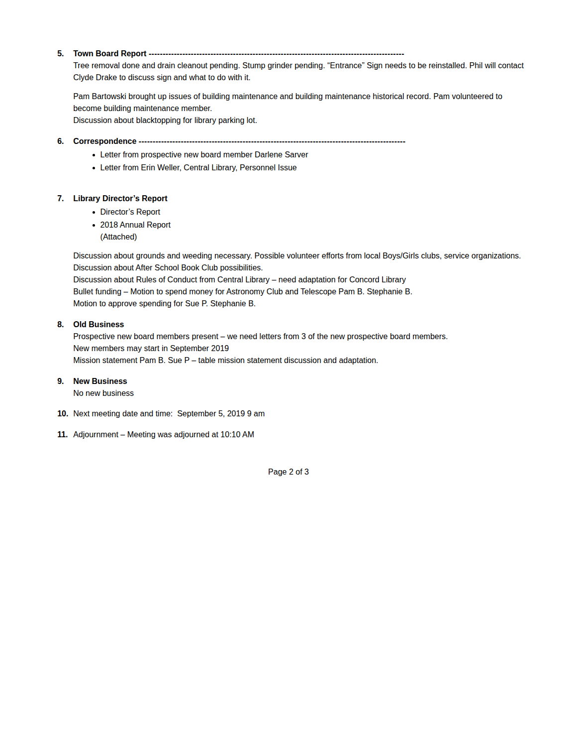Town Board Report -------------------------------------------------------------------------------------------
Tree removal done and drain cleanout pending. Stump grinder pending. “Entrance” Sign needs to be reinstalled. Phil will contact Clyde Drake to discuss sign and what to do with it.
Pam Bartowski brought up issues of building maintenance and building maintenance historical record. Pam volunteered to become building maintenance member.
Discussion about blacktopping for library parking lot.
Correspondence -----------------------------------------------------------------------------------------------
Letter from prospective new board member Darlene Sarver
Letter from Erin Weller, Central Library, Personnel Issue
Library Director’s Report
Director’s Report
2018 Annual Report
(Attached)
Discussion about grounds and weeding necessary. Possible volunteer efforts from local Boys/Girls clubs, service organizations.
Discussion about After School Book Club possibilities.
Discussion about Rules of Conduct from Central Library – need adaptation for Concord Library
Bullet funding – Motion to spend money for Astronomy Club and Telescope Pam B. Stephanie B.
Motion to approve spending for Sue P. Stephanie B.
Old Business
Prospective new board members present – we need letters from 3 of the new prospective board members.
New members may start in September 2019
Mission statement Pam B. Sue P – table mission statement discussion and adaptation.
New Business
No new business
Next meeting date and time: September 5, 2019 9 am
Adjournment – Meeting was adjourned at 10:10 AM
Page 2 of 3